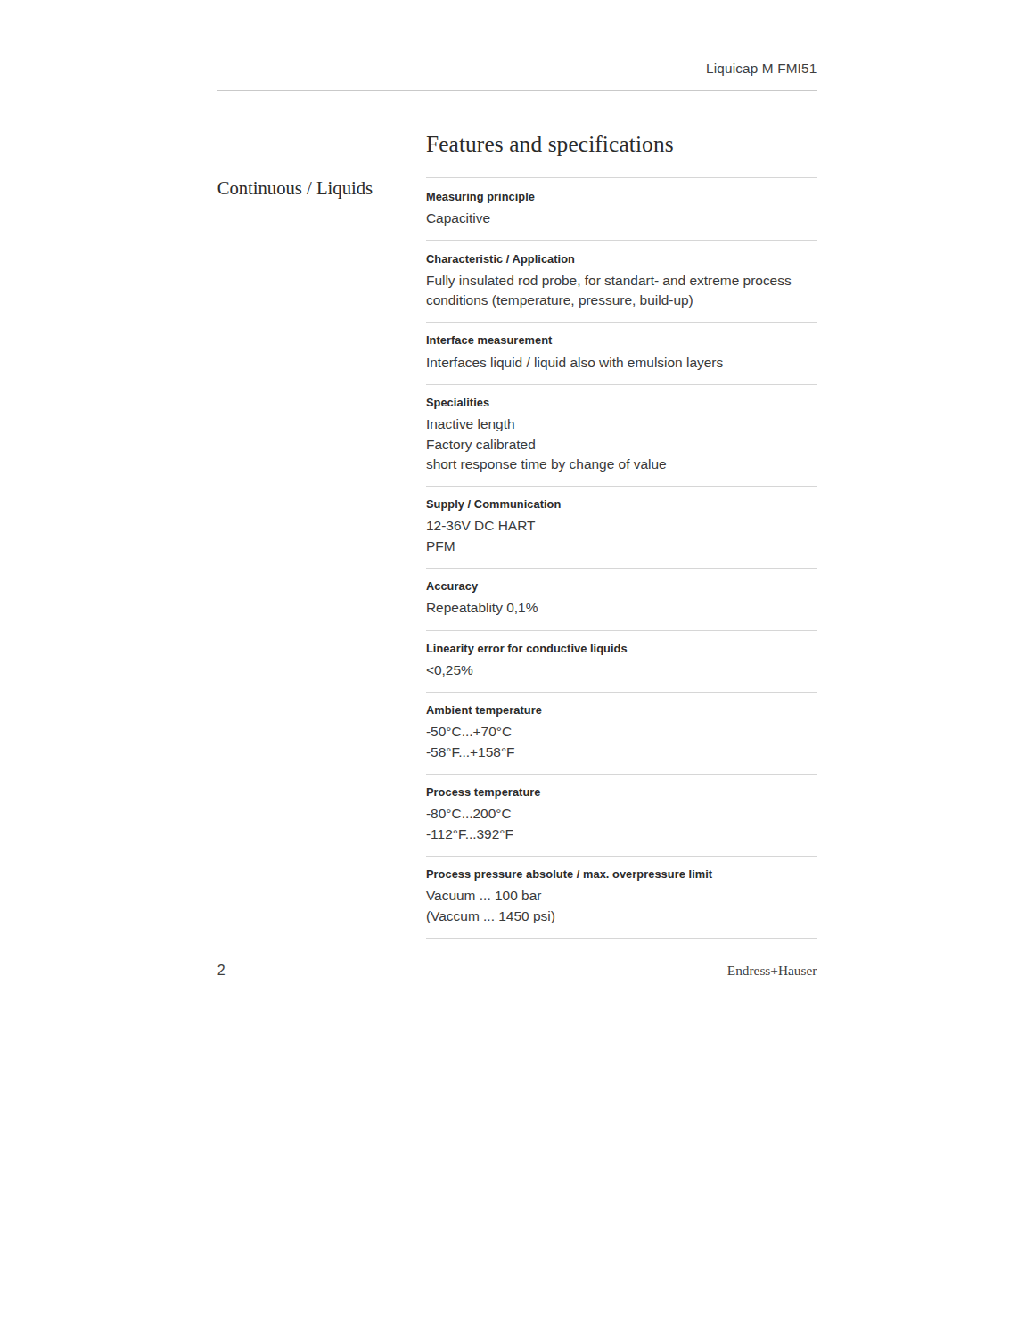Liquicap M FMI51
Features and specifications
Continuous / Liquids
Measuring principle
Capacitive
Characteristic / Application
Fully insulated rod probe, for standart- and extreme process conditions (temperature, pressure, build-up)
Interface measurement
Interfaces liquid / liquid also with emulsion layers
Specialities
Inactive length
Factory calibrated
short response time by change of value
Supply / Communication
12-36V DC HART
PFM
Accuracy
Repeatablity 0,1%
Linearity error for conductive liquids
<0,25%
Ambient temperature
-50°C...+70°C
-58°F...+158°F
Process temperature
-80°C...200°C
-112°F...392°F
Process pressure absolute / max. overpressure limit
Vacuum ... 100 bar
(Vaccum ... 1450 psi)
2
Endress+Hauser